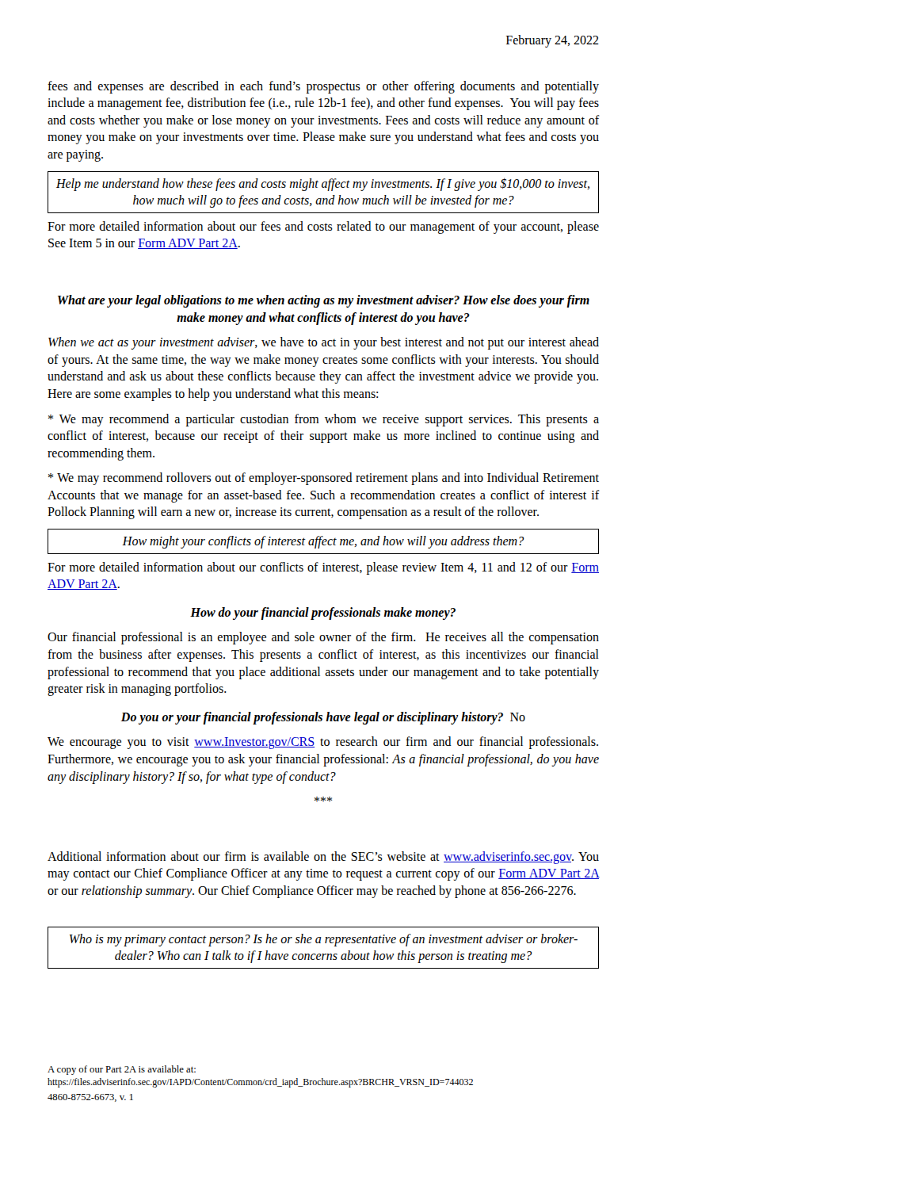February 24, 2022
fees and expenses are described in each fund’s prospectus or other offering documents and potentially include a management fee, distribution fee (i.e., rule 12b-1 fee), and other fund expenses. You will pay fees and costs whether you make or lose money on your investments. Fees and costs will reduce any amount of money you make on your investments over time. Please make sure you understand what fees and costs you are paying.
Help me understand how these fees and costs might affect my investments. If I give you $10,000 to invest, how much will go to fees and costs, and how much will be invested for me?
For more detailed information about our fees and costs related to our management of your account, please See Item 5 in our Form ADV Part 2A.
What are your legal obligations to me when acting as my investment adviser? How else does your firm make money and what conflicts of interest do you have?
When we act as your investment adviser, we have to act in your best interest and not put our interest ahead of yours. At the same time, the way we make money creates some conflicts with your interests. You should understand and ask us about these conflicts because they can affect the investment advice we provide you. Here are some examples to help you understand what this means:
* We may recommend a particular custodian from whom we receive support services. This presents a conflict of interest, because our receipt of their support make us more inclined to continue using and recommending them.
* We may recommend rollovers out of employer-sponsored retirement plans and into Individual Retirement Accounts that we manage for an asset-based fee. Such a recommendation creates a conflict of interest if Pollock Planning will earn a new or, increase its current, compensation as a result of the rollover.
How might your conflicts of interest affect me, and how will you address them?
For more detailed information about our conflicts of interest, please review Item 4, 11 and 12 of our Form ADV Part 2A.
How do your financial professionals make money?
Our financial professional is an employee and sole owner of the firm. He receives all the compensation from the business after expenses. This presents a conflict of interest, as this incentivizes our financial professional to recommend that you place additional assets under our management and to take potentially greater risk in managing portfolios.
Do you or your financial professionals have legal or disciplinary history? No
We encourage you to visit www.Investor.gov/CRS to research our firm and our financial professionals. Furthermore, we encourage you to ask your financial professional: As a financial professional, do you have any disciplinary history? If so, for what type of conduct?
***
Additional information about our firm is available on the SEC’s website at www.adviserinfo.sec.gov. You may contact our Chief Compliance Officer at any time to request a current copy of our Form ADV Part 2A or our relationship summary. Our Chief Compliance Officer may be reached by phone at 856-266-2276.
Who is my primary contact person? Is he or she a representative of an investment adviser or broker-dealer? Who can I talk to if I have concerns about how this person is treating me?
A copy of our Part 2A is available at:
https://files.adviserinfo.sec.gov/IAPD/Content/Common/crd_iapd_Brochure.aspx?BRCHR_VRSN_ID=744032
4860-8752-6673, v. 1